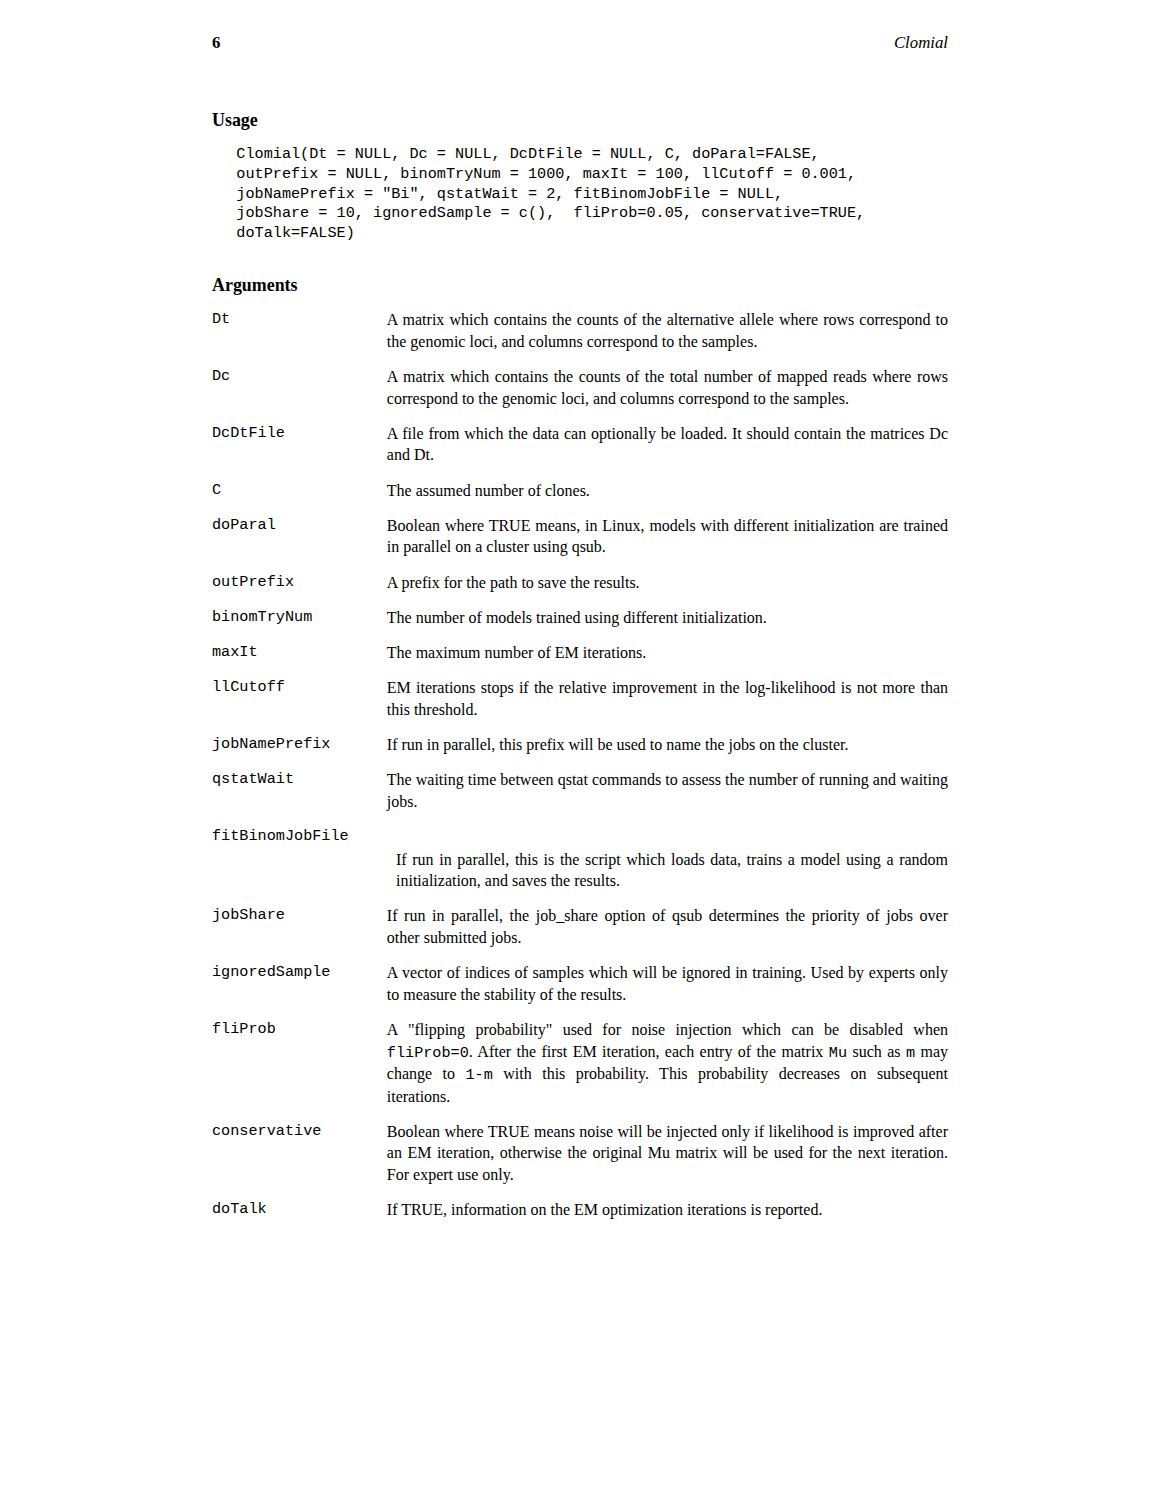6 Clomial
Usage
Clomial(Dt = NULL, Dc = NULL, DcDtFile = NULL, C, doParal=FALSE,
outPrefix = NULL, binomTryNum = 1000, maxIt = 100, llCutoff = 0.001,
jobNamePrefix = "Bi", qstatWait = 2, fitBinomJobFile = NULL,
jobShare = 10, ignoredSample = c(),  fliProb=0.05, conservative=TRUE,
doTalk=FALSE)
Arguments
Dt
A matrix which contains the counts of the alternative allele where rows correspond to the genomic loci, and columns correspond to the samples.
Dc
A matrix which contains the counts of the total number of mapped reads where rows correspond to the genomic loci, and columns correspond to the samples.
DcDtFile
A file from which the data can optionally be loaded. It should contain the matrices Dc and Dt.
C
The assumed number of clones.
doParal
Boolean where TRUE means, in Linux, models with different initialization are trained in parallel on a cluster using qsub.
outPrefix
A prefix for the path to save the results.
binomTryNum
The number of models trained using different initialization.
maxIt
The maximum number of EM iterations.
llCutoff
EM iterations stops if the relative improvement in the log-likelihood is not more than this threshold.
jobNamePrefix
If run in parallel, this prefix will be used to name the jobs on the cluster.
qstatWait
The waiting time between qstat commands to assess the number of running and waiting jobs.
fitBinomJobFile
If run in parallel, this is the script which loads data, trains a model using a random initialization, and saves the results.
jobShare
If run in parallel, the job_share option of qsub determines the priority of jobs over other submitted jobs.
ignoredSample
A vector of indices of samples which will be ignored in training. Used by experts only to measure the stability of the results.
fliProb
A "flipping probability" used for noise injection which can be disabled when fliProb=0. After the first EM iteration, each entry of the matrix Mu such as m may change to 1-m with this probability. This probability decreases on subsequent iterations.
conservative
Boolean where TRUE means noise will be injected only if likelihood is improved after an EM iteration, otherwise the original Mu matrix will be used for the next iteration. For expert use only.
doTalk
If TRUE, information on the EM optimization iterations is reported.